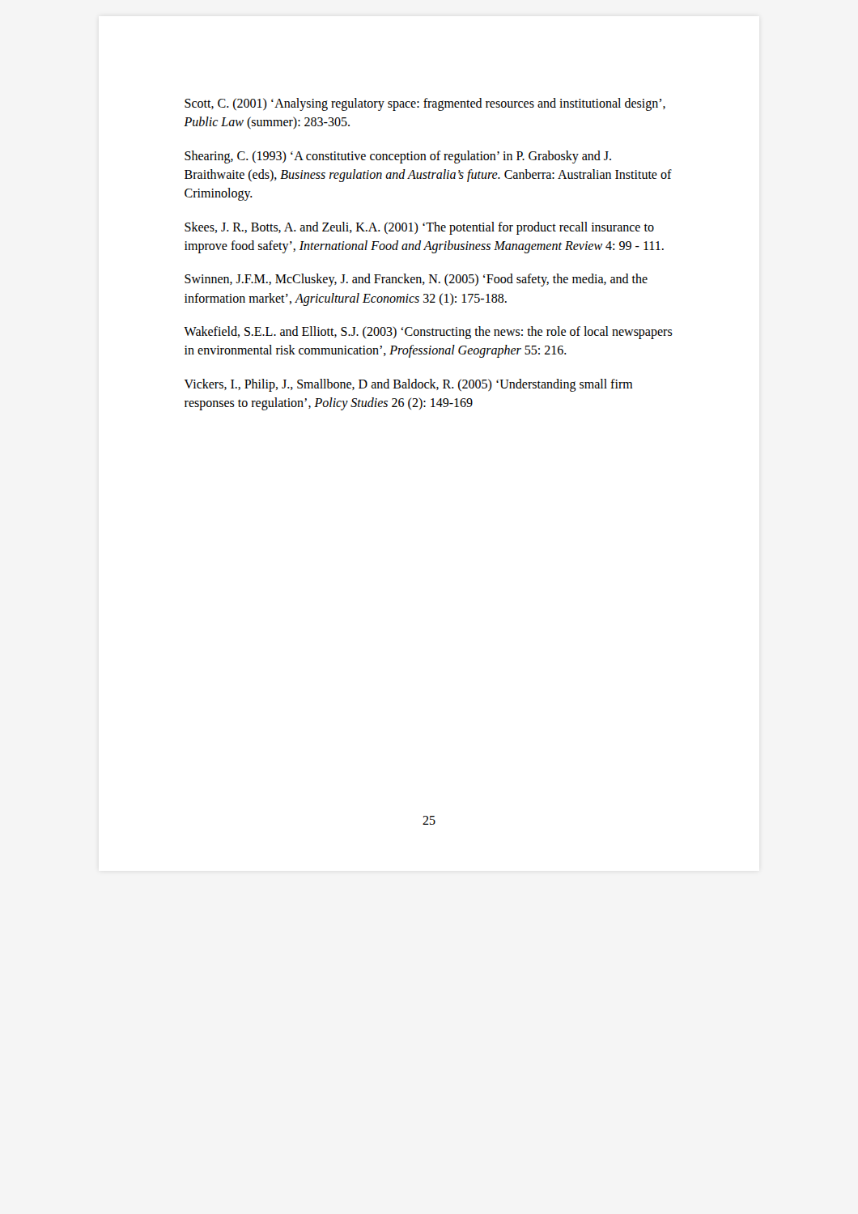Scott, C. (2001) ‘Analysing regulatory space: fragmented resources and institutional design’, Public Law (summer): 283-305.
Shearing, C. (1993) ‘A constitutive conception of regulation’ in P. Grabosky and J. Braithwaite (eds), Business regulation and Australia’s future. Canberra: Australian Institute of Criminology.
Skees, J. R., Botts, A. and Zeuli, K.A. (2001) ‘The potential for product recall insurance to improve food safety’, International Food and Agribusiness Management Review 4: 99 - 111.
Swinnen, J.F.M., McCluskey, J. and Francken, N. (2005) ‘Food safety, the media, and the information market’, Agricultural Economics 32 (1): 175-188.
Wakefield, S.E.L. and Elliott, S.J. (2003) ‘Constructing the news: the role of local newspapers in environmental risk communication’, Professional Geographer 55: 216.
Vickers, I., Philip, J., Smallbone, D and Baldock, R. (2005) ‘Understanding small firm responses to regulation’, Policy Studies 26 (2): 149-169
25